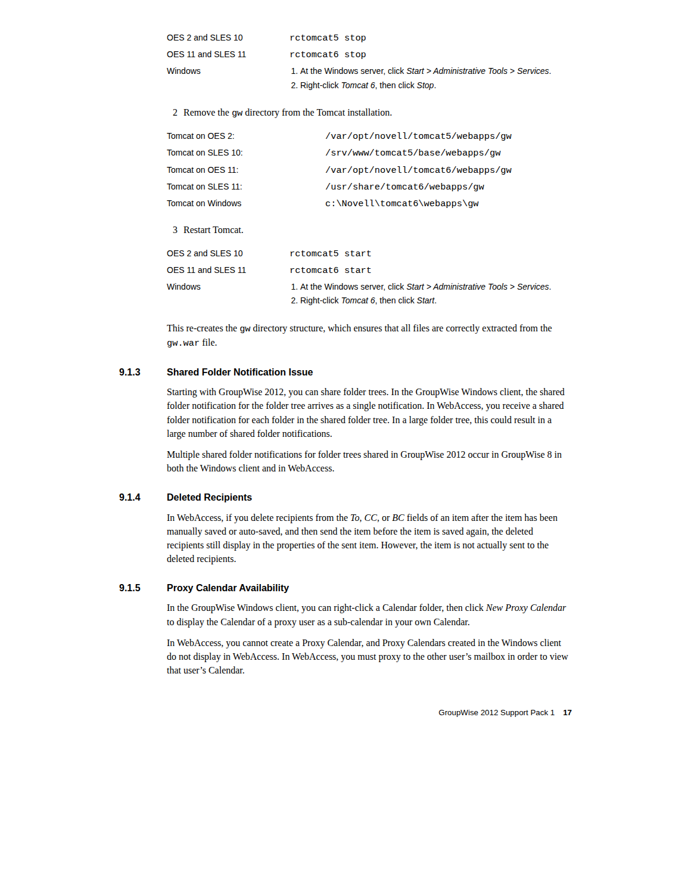| OES 2 and SLES 10 | rctomcat5 stop |
| OES 11 and SLES 11 | rctomcat6 stop |
| Windows | At the Windows server, click Start > Administrative Tools > Services . Right-click Tomcat 6 , then click Stop . |
2 Remove the gw directory from the Tomcat installation.
| Tomcat on OES 2: | /var/opt/novell/tomcat5/webapps/gw |
| Tomcat on SLES 10: | /srv/www/tomcat5/base/webapps/gw |
| Tomcat on OES 11: | /var/opt/novell/tomcat6/webapps/gw |
| Tomcat on SLES 11: | /usr/share/tomcat6/webapps/gw |
| Tomcat on Windows | c:\Novell\tomcat6\webapps\gw |
3 Restart Tomcat.
| OES 2 and SLES 10 | rctomcat5 start |
| OES 11 and SLES 11 | rctomcat6 start |
| Windows | At the Windows server, click Start > Administrative Tools > Services . Right-click Tomcat 6 , then click Start . |
This re-creates the gw directory structure, which ensures that all files are correctly extracted from the gw.war file.
9.1.3 Shared Folder Notification Issue
Starting with GroupWise 2012, you can share folder trees. In the GroupWise Windows client, the shared folder notification for the folder tree arrives as a single notification. In WebAccess, you receive a shared folder notification for each folder in the shared folder tree. In a large folder tree, this could result in a large number of shared folder notifications.
Multiple shared folder notifications for folder trees shared in GroupWise 2012 occur in GroupWise 8 in both the Windows client and in WebAccess.
9.1.4 Deleted Recipients
In WebAccess, if you delete recipients from the To, CC, or BC fields of an item after the item has been manually saved or auto-saved, and then send the item before the item is saved again, the deleted recipients still display in the properties of the sent item. However, the item is not actually sent to the deleted recipients.
9.1.5 Proxy Calendar Availability
In the GroupWise Windows client, you can right-click a Calendar folder, then click New Proxy Calendar to display the Calendar of a proxy user as a sub-calendar in your own Calendar.
In WebAccess, you cannot create a Proxy Calendar, and Proxy Calendars created in the Windows client do not display in WebAccess. In WebAccess, you must proxy to the other user’s mailbox in order to view that user’s Calendar.
GroupWise 2012 Support Pack 117